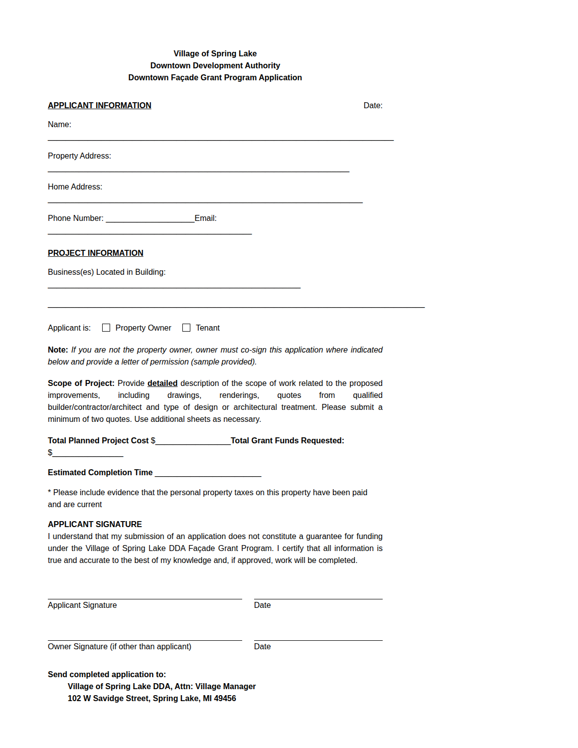Village of Spring Lake
Downtown Development Authority
Downtown Façade Grant Program Application
APPLICANT INFORMATION Date:
Name: ______________________________________________________________________________
Property Address: ____________________________________________________________________
Home Address: _______________________________________________________________________
Phone Number: ____________________Email: ______________________________________________
PROJECT INFORMATION
Business(es) Located in Building: _________________________________________________________
_____________________________________________________________________________________
Applicant is: Property Owner Tenant
Note: If you are not the property owner, owner must co-sign this application where indicated below and provide a letter of permission (sample provided).
Scope of Project: Provide detailed description of the scope of work related to the proposed improvements, including drawings, renderings, quotes from qualified builder/contractor/architect and type of design or architectural treatment. Please submit a minimum of two quotes. Use additional sheets as necessary.
Total Planned Project Cost $_________________Total Grant Funds Requested: $________________
Estimated Completion Time ________________________
* Please include evidence that the personal property taxes on this property have been paid and are current
APPLICANT SIGNATURE
I understand that my submission of an application does not constitute a guarantee for funding under the Village of Spring Lake DDA Façade Grant Program. I certify that all information is true and accurate to the best of my knowledge and, if approved, work will be completed.
| Applicant Signature | Date |
| Owner Signature (if other than applicant) | Date |
Send completed application to:
Village of Spring Lake DDA, Attn: Village Manager
102 W Savidge Street, Spring Lake, MI 49456